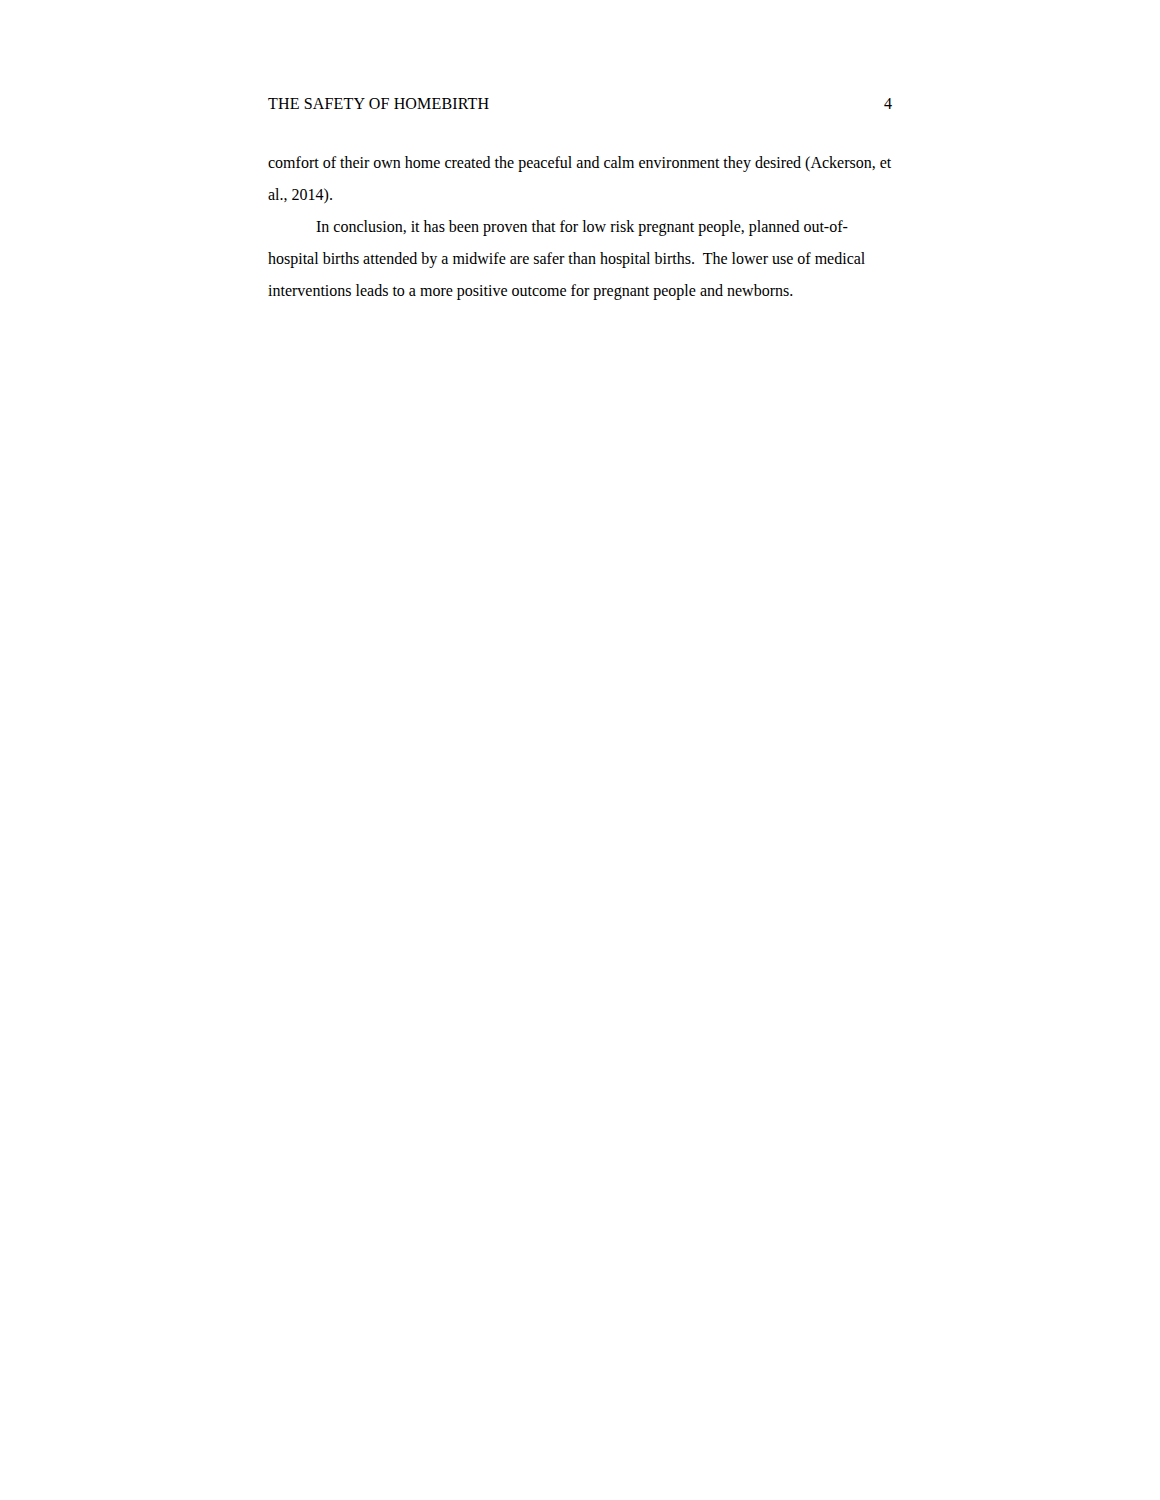The Safety of Homebirth 4
comfort of their own home created the peaceful and calm environment they desired (Ackerson, et al., 2014).
In conclusion, it has been proven that for low risk pregnant people, planned out-of-hospital births attended by a midwife are safer than hospital births. The lower use of medical interventions leads to a more positive outcome for pregnant people and newborns.